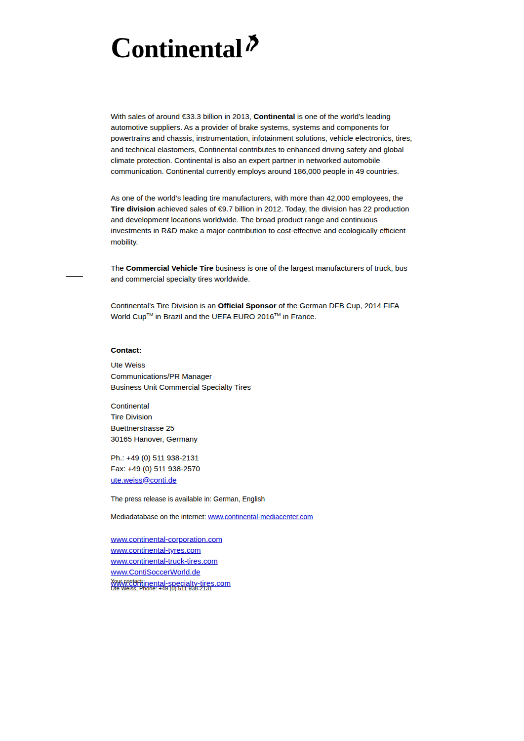Continental
With sales of around €33.3 billion in 2013, Continental is one of the world’s leading automotive suppliers. As a provider of brake systems, systems and components for powertrains and chassis, instrumentation, infotainment solutions, vehicle electronics, tires, and technical elastomers, Continental contributes to enhanced driving safety and global climate protection. Continental is also an expert partner in networked automobile communication. Continental currently employs around 186,000 people in 49 countries.
As one of the world’s leading tire manufacturers, with more than 42,000 employees, the Tire division achieved sales of €9.7 billion in 2012. Today, the division has 22 production and development locations worldwide. The broad product range and continuous investments in R&D make a major contribution to cost-effective and ecologically efficient mobility.
The Commercial Vehicle Tire business is one of the largest manufacturers of truck, bus and commercial specialty tires worldwide.
Continental’s Tire Division is an Official Sponsor of the German DFB Cup, 2014 FIFA World CupTM in Brazil and the UEFA EURO 2016TM in France.
Contact:
Ute Weiss
Communications/PR Manager
Business Unit Commercial Specialty Tires
Continental
Tire Division
Buettnerstrasse 25
30165 Hanover, Germany
Ph.: +49 (0) 511 938-2131
Fax: +49 (0) 511 938-2570
ute.weiss@conti.de
The press release is available in: German, English
Mediadatabase on the internet: www.continental-mediacenter.com
www.continental-corporation.com www.continental-tyres.com www.continental-truck-tires.com www.ContiSoccerWorld.de www.continental-specialty-tires.com
Your contact:
Ute Weiss, Phone: +49 (0) 511 938-2131